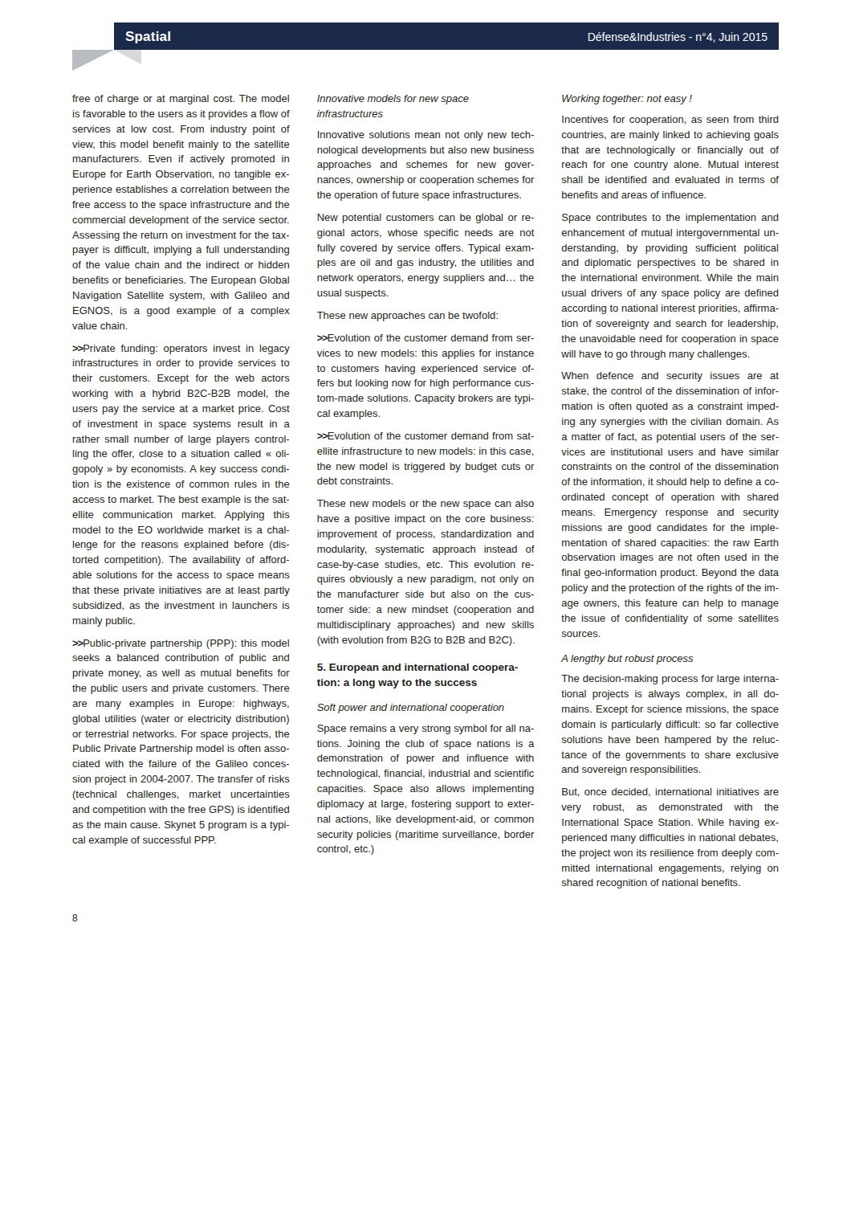Spatial
Défense&Industries - n°4, Juin 2015
free of charge or at marginal cost. The model is favorable to the users as it provides a flow of services at low cost. From industry point of view, this model benefit mainly to the satellite manufacturers. Even if actively promoted in Europe for Earth Observation, no tangible experience establishes a correlation between the free access to the space infrastructure and the commercial development of the service sector. Assessing the return on investment for the taxpayer is difficult, implying a full understanding of the value chain and the indirect or hidden benefits or beneficiaries. The European Global Navigation Satellite system, with Galileo and EGNOS, is a good example of a complex value chain.
>>Private funding: operators invest in legacy infrastructures in order to provide services to their customers. Except for the web actors working with a hybrid B2C-B2B model, the users pay the service at a market price. Cost of investment in space systems result in a rather small number of large players controlling the offer, close to a situation called « oligopoly » by economists. A key success condition is the existence of common rules in the access to market. The best example is the satellite communication market. Applying this model to the EO worldwide market is a challenge for the reasons explained before (distorted competition). The availability of affordable solutions for the access to space means that these private initiatives are at least partly subsidized, as the investment in launchers is mainly public.
>>Public-private partnership (PPP): this model seeks a balanced contribution of public and private money, as well as mutual benefits for the public users and private customers. There are many examples in Europe: highways, global utilities (water or electricity distribution) or terrestrial networks. For space projects, the Public Private Partnership model is often associated with the failure of the Galileo concession project in 2004-2007. The transfer of risks (technical challenges, market uncertainties and competition with the free GPS) is identified as the main cause. Skynet 5 program is a typical example of successful PPP.
Innovative models for new space infrastructures
Innovative solutions mean not only new technological developments but also new business approaches and schemes for new governances, ownership or cooperation schemes for the operation of future space infrastructures.
New potential customers can be global or regional actors, whose specific needs are not fully covered by service offers. Typical examples are oil and gas industry, the utilities and network operators, energy suppliers and… the usual suspects.
These new approaches can be twofold:
>>Evolution of the customer demand from services to new models: this applies for instance to customers having experienced service offers but looking now for high performance custom-made solutions. Capacity brokers are typical examples.
>>Evolution of the customer demand from satellite infrastructure to new models: in this case, the new model is triggered by budget cuts or debt constraints.
These new models or the new space can also have a positive impact on the core business: improvement of process, standardization and modularity, systematic approach instead of case-by-case studies, etc. This evolution requires obviously a new paradigm, not only on the manufacturer side but also on the customer side: a new mindset (cooperation and multidisciplinary approaches) and new skills (with evolution from B2G to B2B and B2C).
5. European and international cooperation: a long way to the success
Soft power and international cooperation
Space remains a very strong symbol for all nations. Joining the club of space nations is a demonstration of power and influence with technological, financial, industrial and scientific capacities. Space also allows implementing diplomacy at large, fostering support to external actions, like development-aid, or common security policies (maritime surveillance, border control, etc.)
Working together: not easy !
Incentives for cooperation, as seen from third countries, are mainly linked to achieving goals that are technologically or financially out of reach for one country alone. Mutual interest shall be identified and evaluated in terms of benefits and areas of influence.
Space contributes to the implementation and enhancement of mutual intergovernmental understanding, by providing sufficient political and diplomatic perspectives to be shared in the international environment. While the main usual drivers of any space policy are defined according to national interest priorities, affirmation of sovereignty and search for leadership, the unavoidable need for cooperation in space will have to go through many challenges.
When defence and security issues are at stake, the control of the dissemination of information is often quoted as a constraint impeding any synergies with the civilian domain. As a matter of fact, as potential users of the services are institutional users and have similar constraints on the control of the dissemination of the information, it should help to define a coordinated concept of operation with shared means. Emergency response and security missions are good candidates for the implementation of shared capacities: the raw Earth observation images are not often used in the final geo-information product. Beyond the data policy and the protection of the rights of the image owners, this feature can help to manage the issue of confidentiality of some satellites sources.
A lengthy but robust process
The decision-making process for large international projects is always complex, in all domains. Except for science missions, the space domain is particularly difficult: so far collective solutions have been hampered by the reluctance of the governments to share exclusive and sovereign responsibilities.
But, once decided, international initiatives are very robust, as demonstrated with the International Space Station. While having experienced many difficulties in national debates, the project won its resilience from deeply committed international engagements, relying on shared recognition of national benefits.
8